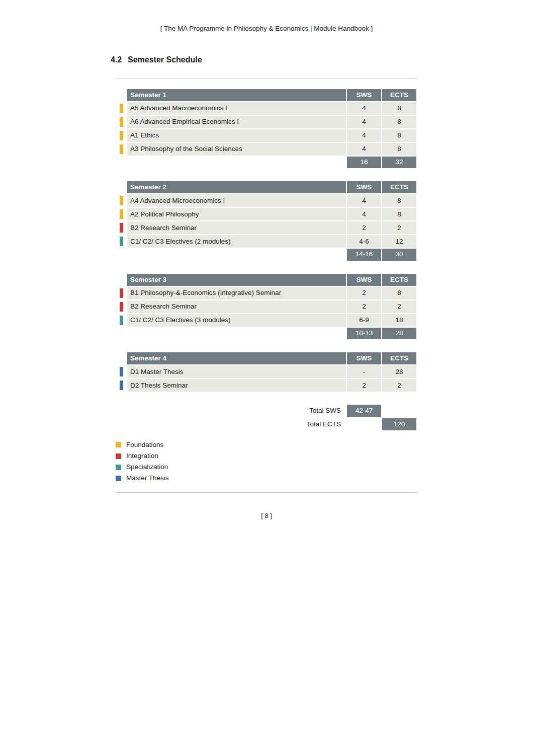[ The MA Programme in Philosophy & Economics | Module Handbook ]
4.2 Semester Schedule
| | Semester 1 | SWS | ECTS |
| --- | --- | --- | --- |
| | A5 Advanced Macroeconomics I | 4 | 8 |
| | A6 Advanced Empirical Economics I | 4 | 8 |
| | A1 Ethics | 4 | 8 |
| | A3 Philosophy of the Social Sciences | 4 | 8 |
| | | 16 | 32 |
| | Semester 2 | SWS | ECTS |
| --- | --- | --- | --- |
| | A4 Advanced Microeconomics I | 4 | 8 |
| | A2 Political Philosophy | 4 | 8 |
| | B2 Research Seminar | 2 | 2 |
| | C1/ C2/ C3 Electives (2 modules) | 4-6 | 12 |
| | | 14-16 | 30 |
| | Semester 3 | SWS | ECTS |
| --- | --- | --- | --- |
| | B1 Philosophy-&-Economics (Integrative) Seminar | 2 | 8 |
| | B2 Research Seminar | 2 | 2 |
| | C1/ C2/ C3 Electives (3 modules) | 6-9 | 18 |
| | | 10-13 | 28 |
| | Semester 4 | SWS | ECTS |
| --- | --- | --- | --- |
| | D1 Master Thesis | - | 28 |
| | D2 Thesis Seminar | 2 | 2 |
| Total SWS | 42-47 | |
| Total ECTS | | 120 |
Foundations
Integration
Specialization
Master Thesis
[ 8 ]